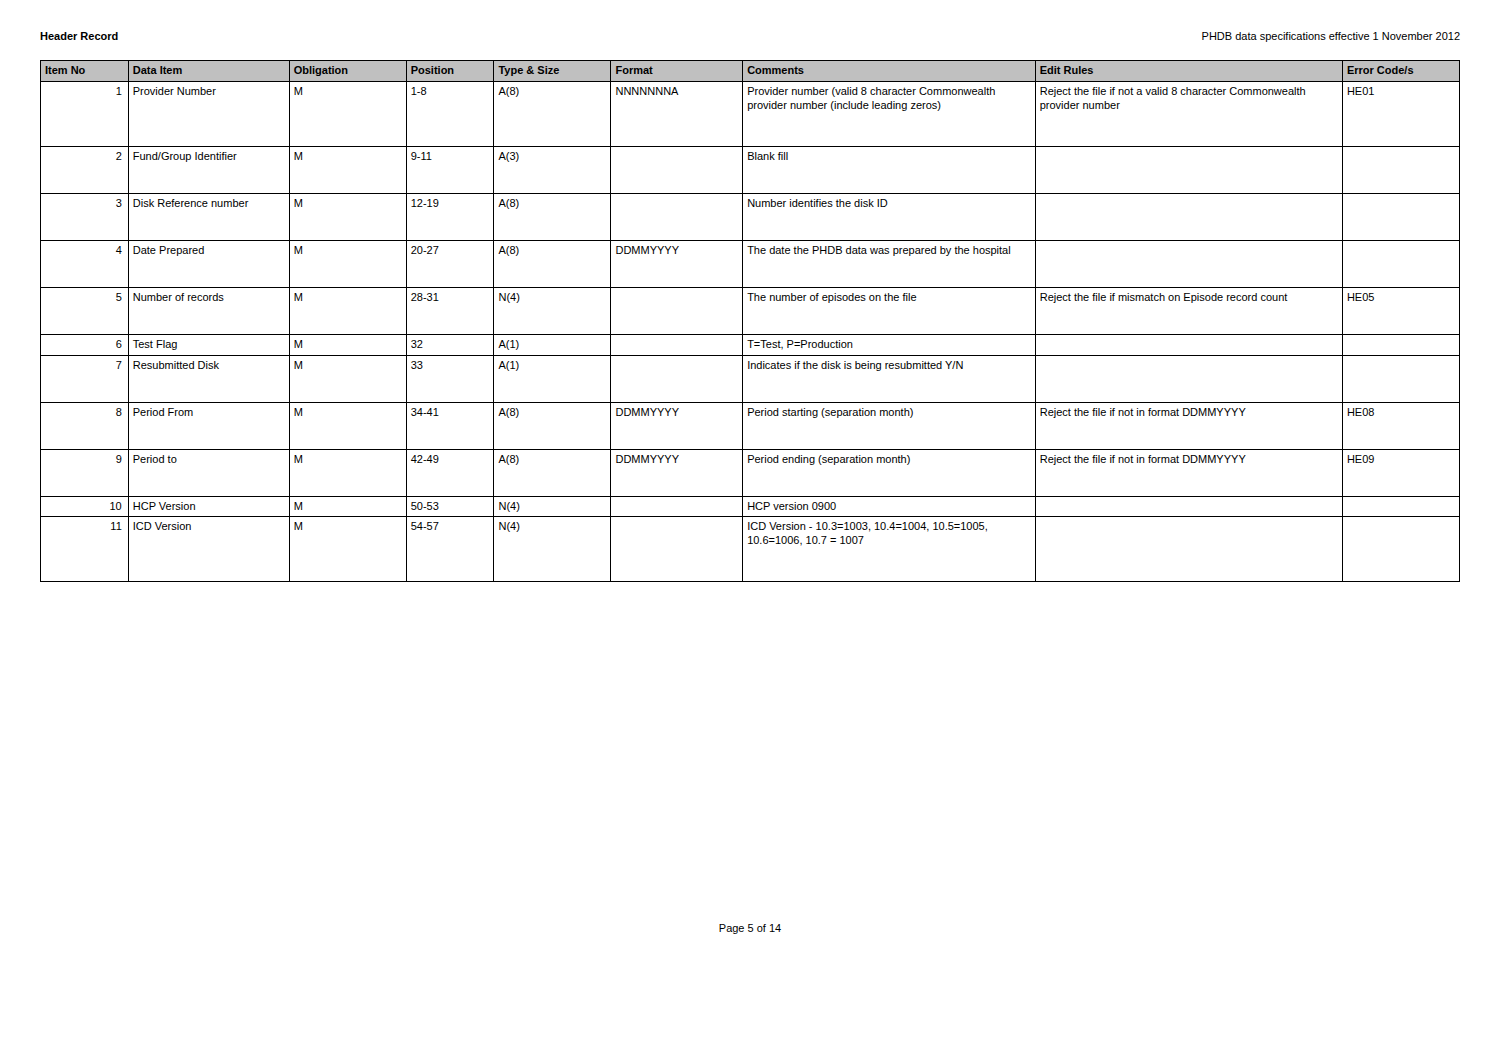Header Record
PHDB data specifications effective 1 November 2012
| Item No | Data Item | Obligation | Position | Type & Size | Format | Comments | Edit Rules | Error Code/s |
| --- | --- | --- | --- | --- | --- | --- | --- | --- |
| 1 | Provider Number | M | 1-8 | A(8) | NNNNNNNA | Provider number (valid 8 character Commonwealth provider number (include leading zeros) | Reject the file if not a valid 8 character Commonwealth provider number | HE01 |
| 2 | Fund/Group Identifier | M | 9-11 | A(3) | | Blank fill | | |
| 3 | Disk Reference number | M | 12-19 | A(8) | | Number identifies the disk ID | | |
| 4 | Date Prepared | M | 20-27 | A(8) | DDMMYYYY | The date the PHDB data was prepared by the hospital | | |
| 5 | Number of records | M | 28-31 | N(4) | | The number of episodes on the file | Reject the file if mismatch on Episode record count | HE05 |
| 6 | Test Flag | M | 32 | A(1) | | T=Test, P=Production | | |
| 7 | Resubmitted Disk | M | 33 | A(1) | | Indicates if the disk is being resubmitted Y/N | | |
| 8 | Period From | M | 34-41 | A(8) | DDMMYYYY | Period starting (separation month) | Reject the file if not in format DDMMYYYY | HE08 |
| 9 | Period to | M | 42-49 | A(8) | DDMMYYYY | Period ending (separation month) | Reject the file if not in format DDMMYYYY | HE09 |
| 10 | HCP Version | M | 50-53 | N(4) | | HCP version 0900 | | |
| 11 | ICD Version | M | 54-57 | N(4) | | ICD Version - 10.3=1003, 10.4=1004, 10.5=1005, 10.6=1006, 10.7 = 1007 | | |
Page 5 of 14